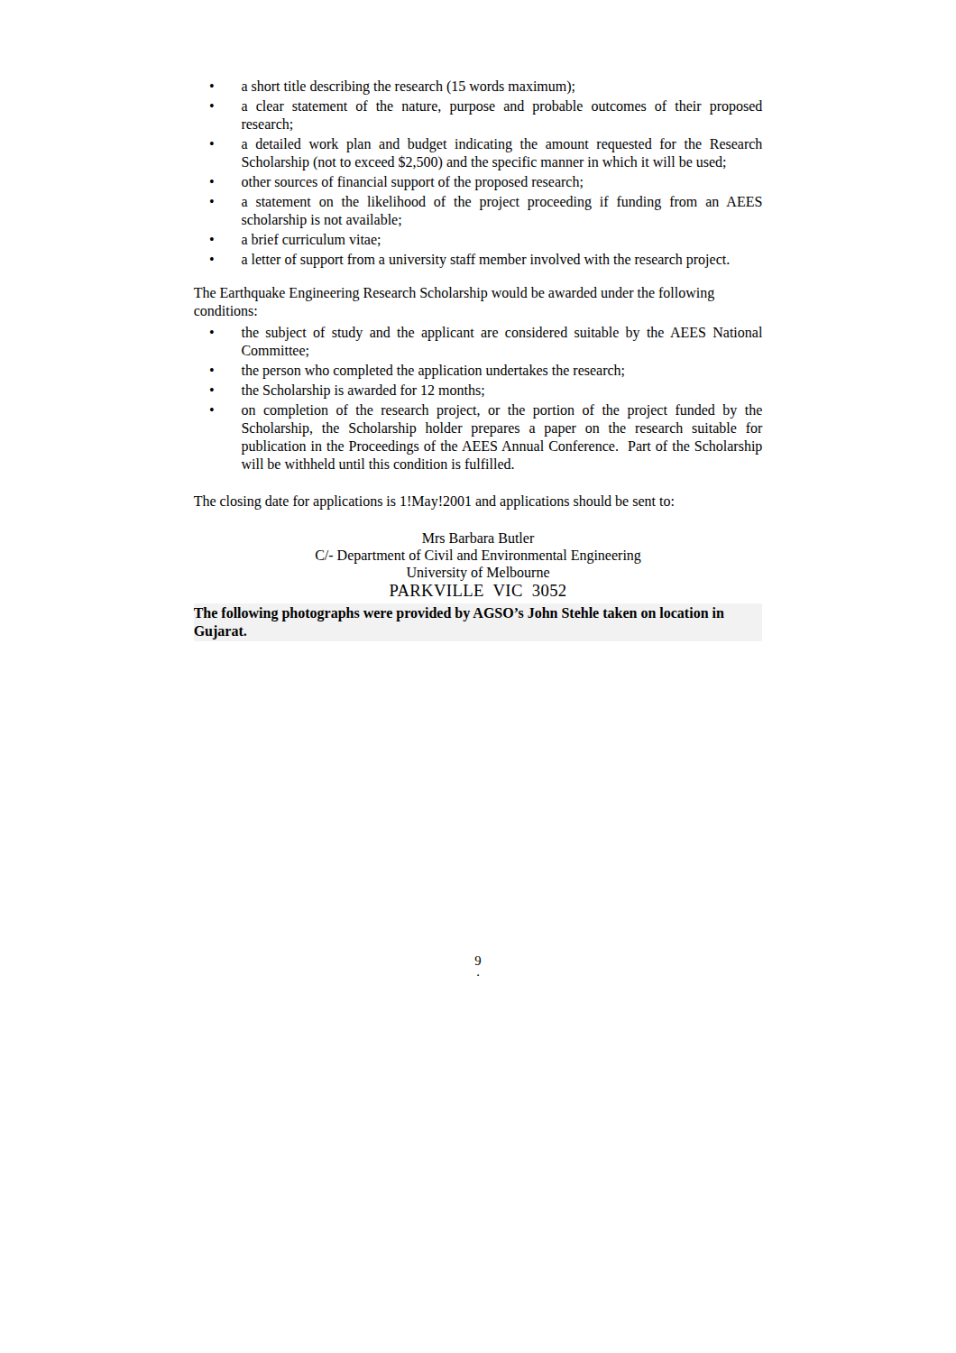a short title describing the research (15 words maximum);
a clear statement of the nature, purpose and probable outcomes of their proposed research;
a detailed work plan and budget indicating the amount requested for the Research Scholarship (not to exceed $2,500) and the specific manner in which it will be used;
other sources of financial support of the proposed research;
a statement on the likelihood of the project proceeding if funding from an AEES scholarship is not available;
a brief curriculum vitae;
a letter of support from a university staff member involved with the research project.
The Earthquake Engineering Research Scholarship would be awarded under the following conditions:
the subject of study and the applicant are considered suitable by the AEES National Committee;
the person who completed the application undertakes the research;
the Scholarship is awarded for 12 months;
on completion of the research project, or the portion of the project funded by the Scholarship, the Scholarship holder prepares a paper on the research suitable for publication in the Proceedings of the AEES Annual Conference. Part of the Scholarship will be withheld until this condition is fulfilled.
The closing date for applications is 1!May!2001 and applications should be sent to:
Mrs Barbara Butler
C/- Department of Civil and Environmental Engineering
University of Melbourne
PARKVILLE VIC 3052
The following photographs were provided by AGSO’s John Stehle taken on location in Gujarat.
9.